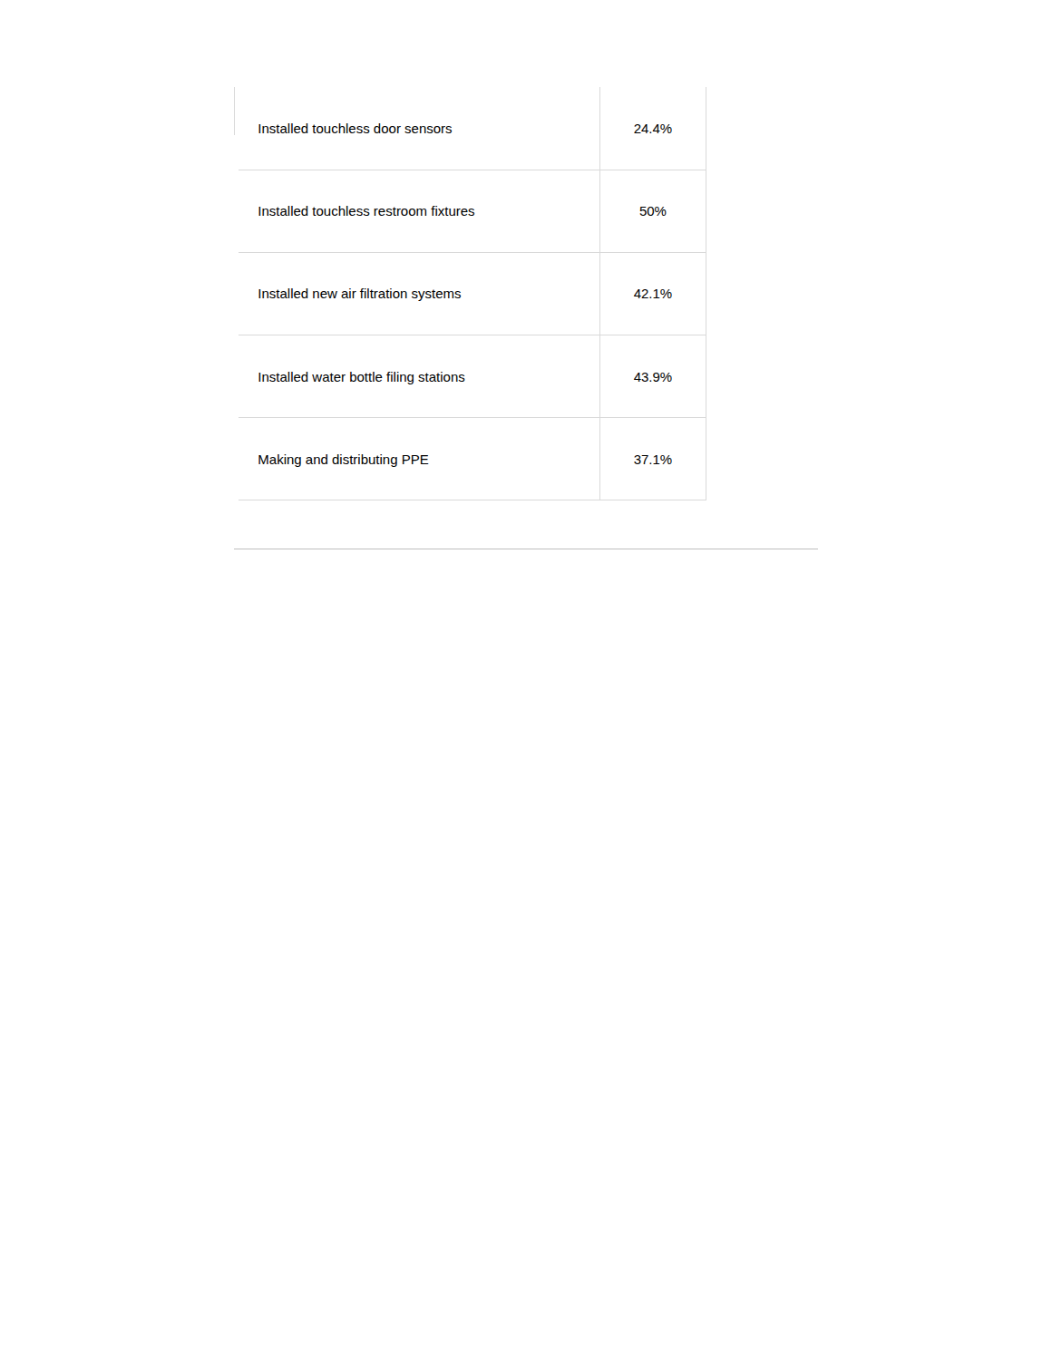| Installed touchless door sensors | 24.4% | |
| Installed touchless restroom fixtures | 50% | |
| Installed new air filtration systems | 42.1% | |
| Installed water bottle filing stations | 43.9% | |
| Making and distributing PPE | 37.1% | |